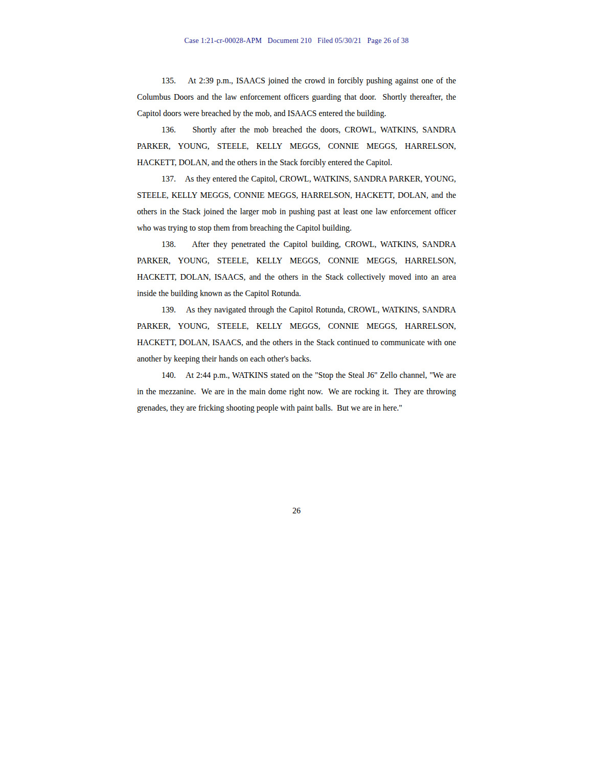Case 1:21-cr-00028-APM Document 210 Filed 05/30/21 Page 26 of 38
135. At 2:39 p.m., ISAACS joined the crowd in forcibly pushing against one of the Columbus Doors and the law enforcement officers guarding that door. Shortly thereafter, the Capitol doors were breached by the mob, and ISAACS entered the building.
136. Shortly after the mob breached the doors, CROWL, WATKINS, SANDRA PARKER, YOUNG, STEELE, KELLY MEGGS, CONNIE MEGGS, HARRELSON, HACKETT, DOLAN, and the others in the Stack forcibly entered the Capitol.
137. As they entered the Capitol, CROWL, WATKINS, SANDRA PARKER, YOUNG, STEELE, KELLY MEGGS, CONNIE MEGGS, HARRELSON, HACKETT, DOLAN, and the others in the Stack joined the larger mob in pushing past at least one law enforcement officer who was trying to stop them from breaching the Capitol building.
138. After they penetrated the Capitol building, CROWL, WATKINS, SANDRA PARKER, YOUNG, STEELE, KELLY MEGGS, CONNIE MEGGS, HARRELSON, HACKETT, DOLAN, ISAACS, and the others in the Stack collectively moved into an area inside the building known as the Capitol Rotunda.
139. As they navigated through the Capitol Rotunda, CROWL, WATKINS, SANDRA PARKER, YOUNG, STEELE, KELLY MEGGS, CONNIE MEGGS, HARRELSON, HACKETT, DOLAN, ISAACS, and the others in the Stack continued to communicate with one another by keeping their hands on each other's backs.
140. At 2:44 p.m., WATKINS stated on the "Stop the Steal J6" Zello channel, "We are in the mezzanine. We are in the main dome right now. We are rocking it. They are throwing grenades, they are fricking shooting people with paint balls. But we are in here."
26